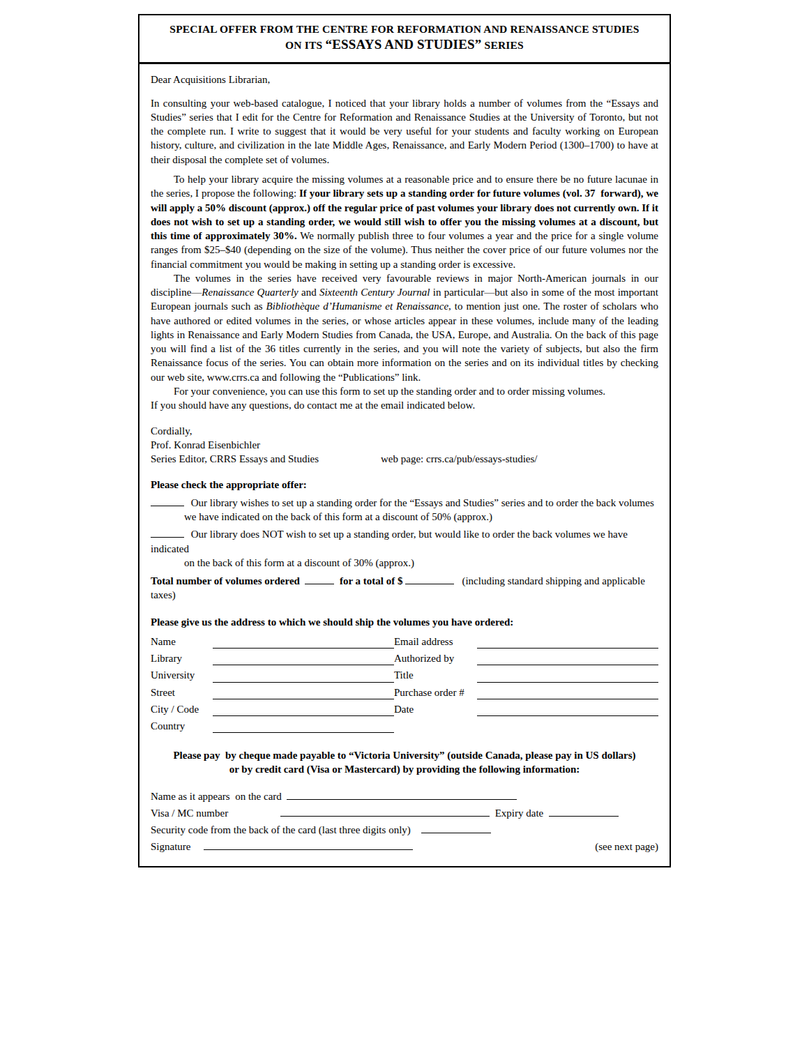SPECIAL OFFER FROM THE CENTRE FOR REFORMATION AND RENAISSANCE STUDIES ON ITS “ESSAYS AND STUDIES” SERIES
Dear Acquisitions Librarian,
In consulting your web-based catalogue, I noticed that your library holds a number of volumes from the “Essays and Studies” series that I edit for the Centre for Reformation and Renaissance Studies at the University of Toronto, but not the complete run. I write to suggest that it would be very useful for your students and faculty working on European history, culture, and civilization in the late Middle Ages, Renaissance, and Early Modern Period (1300–1700) to have at their disposal the complete set of volumes.
To help your library acquire the missing volumes at a reasonable price and to ensure there be no future lacunae in the series, I propose the following: If your library sets up a standing order for future volumes (vol. 37 forward), we will apply a 50% discount (approx.) off the regular price of past volumes your library does not currently own. If it does not wish to set up a standing order, we would still wish to offer you the missing volumes at a discount, but this time of approximately 30%. We normally publish three to four volumes a year and the price for a single volume ranges from $25–$40 (depending on the size of the volume). Thus neither the cover price of our future volumes nor the financial commitment you would be making in setting up a standing order is excessive.
The volumes in the series have received very favourable reviews in major North-American journals in our discipline—Renaissance Quarterly and Sixteenth Century Journal in particular—but also in some of the most important European journals such as Bibliothèque d’Humanisme et Renaissance, to mention just one. The roster of scholars who have authored or edited volumes in the series, or whose articles appear in these volumes, include many of the leading lights in Renaissance and Early Modern Studies from Canada, the USA, Europe, and Australia. On the back of this page you will find a list of the 36 titles currently in the series, and you will note the variety of subjects, but also the firm Renaissance focus of the series. You can obtain more information on the series and on its individual titles by checking our web site, www.crrs.ca and following the “Publications” link.
For your convenience, you can use this form to set up the standing order and to order missing volumes.
If you should have any questions, do contact me at the email indicated below.
Cordially,
Prof. Konrad Eisenbichler
Series Editor, CRRS Essays and Studies web page: crrs.ca/pub/essays-studies/
Please check the appropriate offer:
Our library wishes to set up a standing order for the “Essays and Studies” series and to order the back volumes we have indicated on the back of this form at a discount of 50% (approx.)
Our library does NOT wish to set up a standing order, but would like to order the back volumes we have indicated on the back of this form at a discount of 30% (approx.)
Total number of volumes ordered for a total of $ (including standard shipping and applicable taxes)
Please give us the address to which we should ship the volumes you have ordered:
| Name | | Email address | |
| Library | | Authorized by | |
| University | | Title | |
| Street | | Purchase order # | |
| City / Code | | Date | |
| Country | | | |
Please pay by cheque made payable to “Victoria University” (outside Canada, please pay in US dollars)
or by credit card (Visa or Mastercard) by providing the following information:
Name as it appears on the card
Visa / MC number Expiry date
Security code from the back of the card (last three digits only)
Signature (see next page)